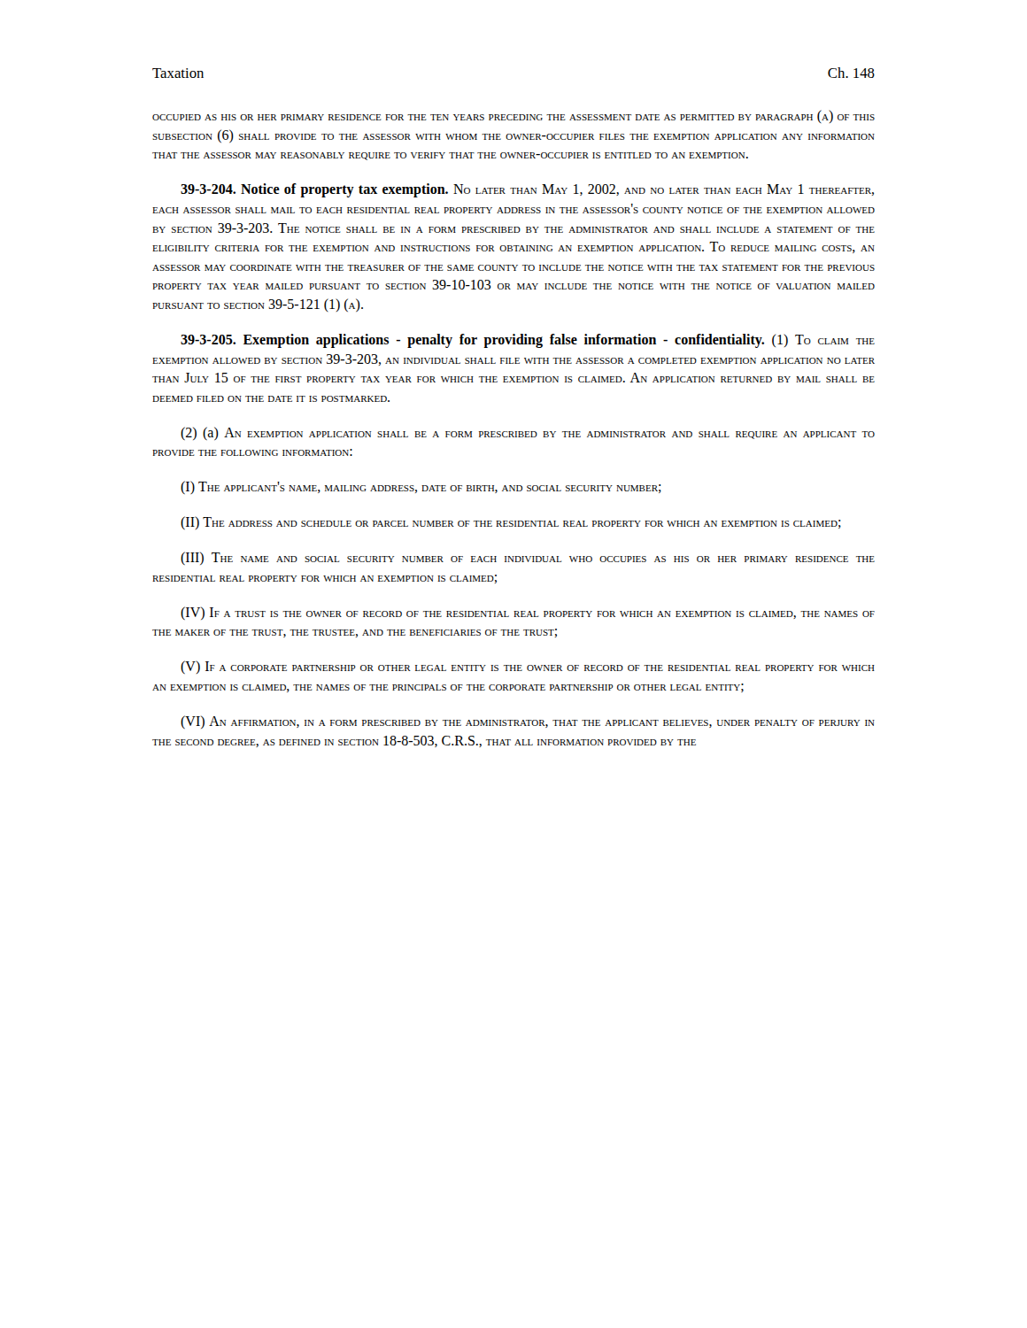Taxation Ch. 148
occupied as his or her primary residence for the ten years preceding the assessment date as permitted by paragraph (a) of this subsection (6) shall provide to the assessor with whom the owner-occupier files the exemption application any information that the assessor may reasonably require to verify that the owner-occupier is entitled to an exemption.
39-3-204. Notice of property tax exemption. No later than May 1, 2002, and no later than each May 1 thereafter, each assessor shall mail to each residential real property address in the assessor's county notice of the exemption allowed by section 39-3-203. The notice shall be in a form prescribed by the administrator and shall include a statement of the eligibility criteria for the exemption and instructions for obtaining an exemption application. To reduce mailing costs, an assessor may coordinate with the treasurer of the same county to include the notice with the tax statement for the previous property tax year mailed pursuant to section 39-10-103 or may include the notice with the notice of valuation mailed pursuant to section 39-5-121 (1) (a).
39-3-205. Exemption applications - penalty for providing false information - confidentiality. (1) To claim the exemption allowed by section 39-3-203, an individual shall file with the assessor a completed exemption application no later than July 15 of the first property tax year for which the exemption is claimed. An application returned by mail shall be deemed filed on the date it is postmarked.
(2) (a) An exemption application shall be a form prescribed by the administrator and shall require an applicant to provide the following information:
(I) The applicant's name, mailing address, date of birth, and social security number;
(II) The address and schedule or parcel number of the residential real property for which an exemption is claimed;
(III) The name and social security number of each individual who occupies as his or her primary residence the residential real property for which an exemption is claimed;
(IV) If a trust is the owner of record of the residential real property for which an exemption is claimed, the names of the maker of the trust, the trustee, and the beneficiaries of the trust;
(V) If a corporate partnership or other legal entity is the owner of record of the residential real property for which an exemption is claimed, the names of the principals of the corporate partnership or other legal entity;
(VI) An affirmation, in a form prescribed by the administrator, that the applicant believes, under penalty of perjury in the second degree, as defined in section 18-8-503, C.R.S., that all information provided by the